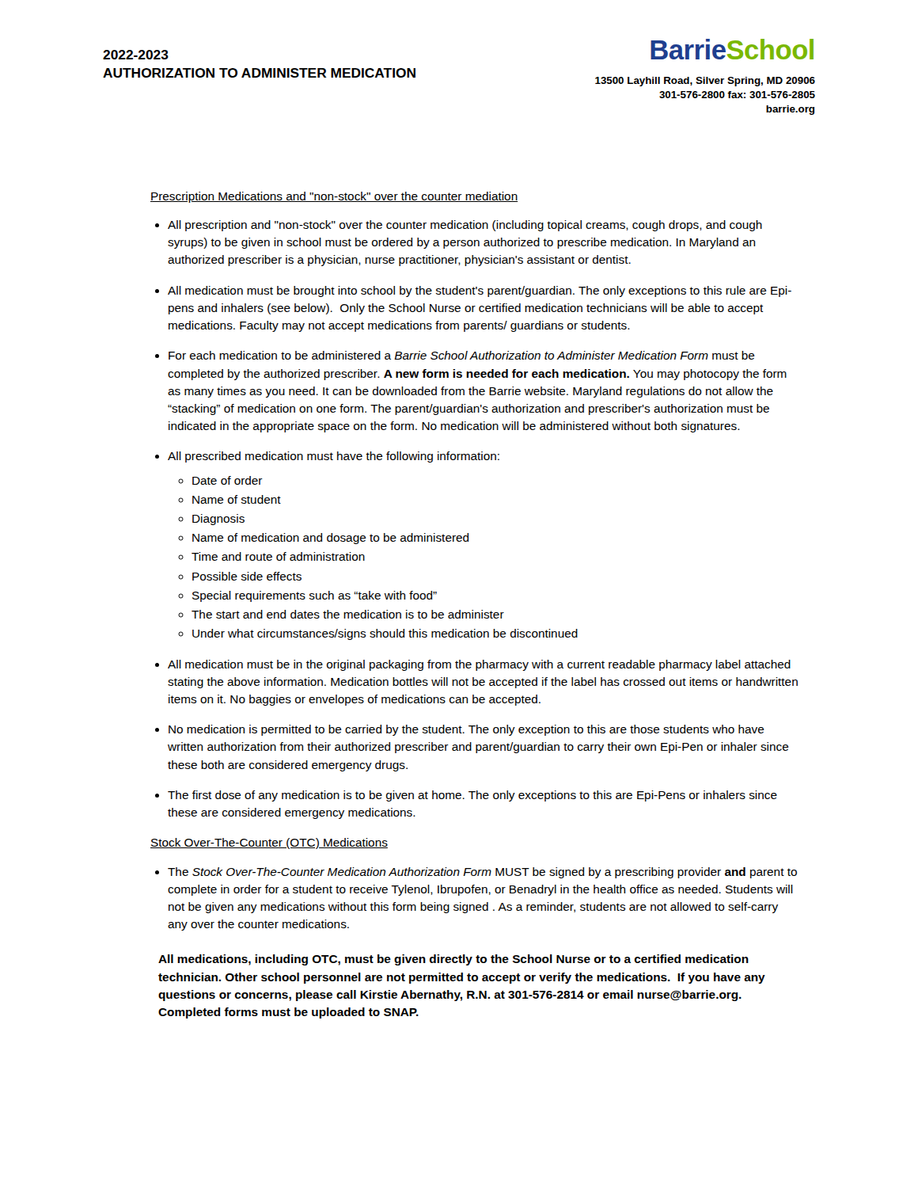2022-2023 Authorization to Administer Medication
Barrie School
13500 Layhill Road, Silver Spring, MD 20906
301-576-2800 fax: 301-576-2805
barrie.org
Prescription Medications and "non-stock" over the counter mediation
All prescription and "non-stock" over the counter medication (including topical creams, cough drops, and cough syrups) to be given in school must be ordered by a person authorized to prescribe medication. In Maryland an authorized prescriber is a physician, nurse practitioner, physician's assistant or dentist.
All medication must be brought into school by the student's parent/guardian. The only exceptions to this rule are Epi-pens and inhalers (see below). Only the School Nurse or certified medication technicians will be able to accept medications. Faculty may not accept medications from parents/ guardians or students.
For each medication to be administered a Barrie School Authorization to Administer Medication Form must be completed by the authorized prescriber. A new form is needed for each medication. You may photocopy the form as many times as you need. It can be downloaded from the Barrie website. Maryland regulations do not allow the “stacking” of medication on one form. The parent/guardian's authorization and prescriber's authorization must be indicated in the appropriate space on the form. No medication will be administered without both signatures.
All prescribed medication must have the following information:
Date of order
Name of student
Diagnosis
Name of medication and dosage to be administered
Time and route of administration
Possible side effects
Special requirements such as “take with food”
The start and end dates the medication is to be administer
Under what circumstances/signs should this medication be discontinued
All medication must be in the original packaging from the pharmacy with a current readable pharmacy label attached stating the above information. Medication bottles will not be accepted if the label has crossed out items or handwritten items on it. No baggies or envelopes of medications can be accepted.
No medication is permitted to be carried by the student. The only exception to this are those students who have written authorization from their authorized prescriber and parent/guardian to carry their own Epi-Pen or inhaler since these both are considered emergency drugs.
The first dose of any medication is to be given at home. The only exceptions to this are Epi-Pens or inhalers since these are considered emergency medications.
Stock Over-The-Counter (OTC) Medications
The Stock Over-The-Counter Medication Authorization Form MUST be signed by a prescribing provider and parent to complete in order for a student to receive Tylenol, Ibrupofen, or Benadryl in the health office as needed. Students will not be given any medications without this form being signed . As a reminder, students are not allowed to self-carry any over the counter medications.
All medications, including OTC, must be given directly to the School Nurse or to a certified medication technician. Other school personnel are not permitted to accept or verify the medications. If you have any questions or concerns, please call Kirstie Abernathy, R.N. at 301-576-2814 or email nurse@barrie.org. Completed forms must be uploaded to SNAP.